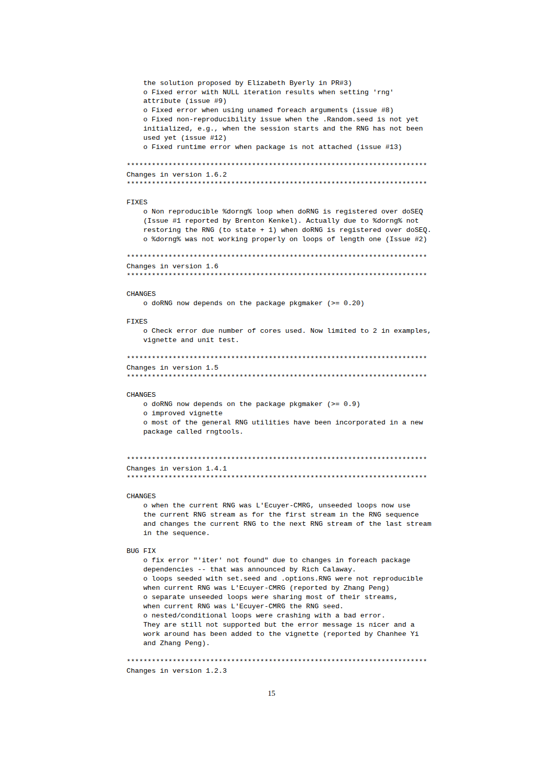the solution proposed by Elizabeth Byerly in PR#3)
    o Fixed error with NULL iteration results when setting 'rng'
    attribute (issue #9)
    o Fixed error when using unamed foreach arguments (issue #8)
    o Fixed non-reproducibility issue when the .Random.seed is not yet
    initialized, e.g., when the session starts and the RNG has not been
    used yet (issue #12)
    o Fixed runtime error when package is not attached (issue #13)

************************************************************************
Changes in version 1.6.2
************************************************************************

FIXES
    o Non reproducible %dorng% loop when doRNG is registered over doSEQ
    (Issue #1 reported by Brenton Kenkel). Actually due to %dorng% not
    restoring the RNG (to state + 1) when doRNG is registered over doSEQ.
    o %dorng% was not working properly on loops of length one (Issue #2)

************************************************************************
Changes in version 1.6
************************************************************************

CHANGES
    o doRNG now depends on the package pkgmaker (>= 0.20)

FIXES
    o Check error due number of cores used. Now limited to 2 in examples,
    vignette and unit test.

************************************************************************
Changes in version 1.5
************************************************************************

CHANGES
    o doRNG now depends on the package pkgmaker (>= 0.9)
    o improved vignette
    o most of the general RNG utilities have been incorporated in a new
    package called rngtools.


************************************************************************
Changes in version 1.4.1
************************************************************************

CHANGES
    o when the current RNG was L'Ecuyer-CMRG, unseeded loops now use
    the current RNG stream as for the first stream in the RNG sequence
    and changes the current RNG to the next RNG stream of the last stream
    in the sequence.

BUG FIX
    o fix error "'iter' not found" due to changes in foreach package
    dependencies -- that was announced by Rich Calaway.
    o loops seeded with set.seed and .options.RNG were not reproducible
    when current RNG was L'Ecuyer-CMRG (reported by Zhang Peng)
    o separate unseeded loops were sharing most of their streams,
    when current RNG was L'Ecuyer-CMRG the RNG seed.
    o nested/conditional loops were crashing with a bad error.
    They are still not supported but the error message is nicer and a
    work around has been added to the vignette (reported by Chanhee Yi
    and Zhang Peng).

************************************************************************
Changes in version 1.2.3
15